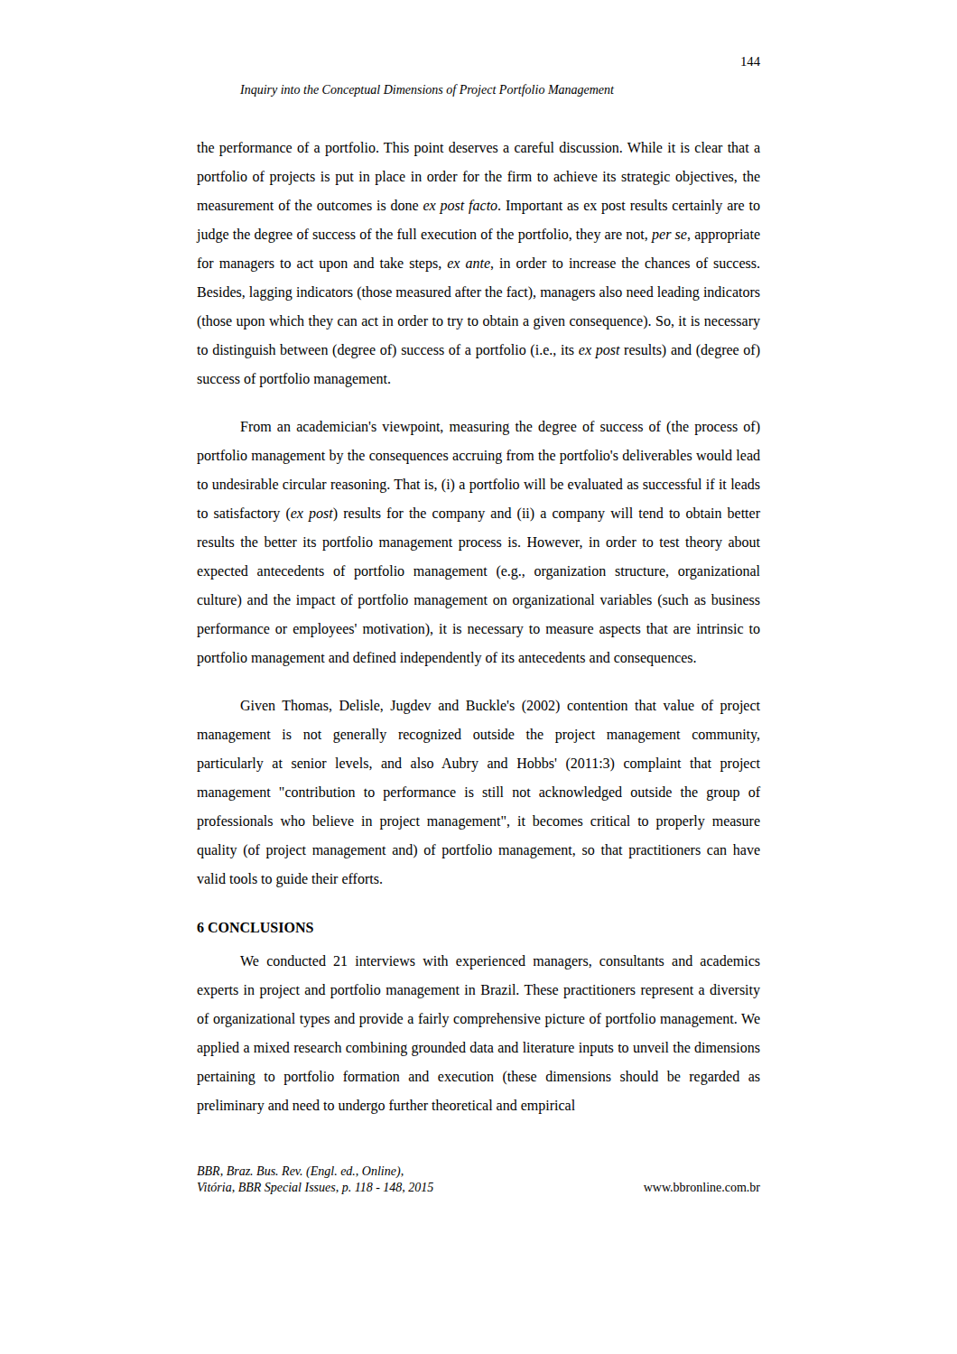144
Inquiry into the Conceptual Dimensions of Project Portfolio Management
the performance of a portfolio. This point deserves a careful discussion. While it is clear that a portfolio of projects is put in place in order for the firm to achieve its strategic objectives, the measurement of the outcomes is done ex post facto. Important as ex post results certainly are to judge the degree of success of the full execution of the portfolio, they are not, per se, appropriate for managers to act upon and take steps, ex ante, in order to increase the chances of success. Besides, lagging indicators (those measured after the fact), managers also need leading indicators (those upon which they can act in order to try to obtain a given consequence). So, it is necessary to distinguish between (degree of) success of a portfolio (i.e., its ex post results) and (degree of) success of portfolio management.
From an academician's viewpoint, measuring the degree of success of (the process of) portfolio management by the consequences accruing from the portfolio's deliverables would lead to undesirable circular reasoning. That is, (i) a portfolio will be evaluated as successful if it leads to satisfactory (ex post) results for the company and (ii) a company will tend to obtain better results the better its portfolio management process is. However, in order to test theory about expected antecedents of portfolio management (e.g., organization structure, organizational culture) and the impact of portfolio management on organizational variables (such as business performance or employees' motivation), it is necessary to measure aspects that are intrinsic to portfolio management and defined independently of its antecedents and consequences.
Given Thomas, Delisle, Jugdev and Buckle's (2002) contention that value of project management is not generally recognized outside the project management community, particularly at senior levels, and also Aubry and Hobbs' (2011:3) complaint that project management "contribution to performance is still not acknowledged outside the group of professionals who believe in project management", it becomes critical to properly measure quality (of project management and) of portfolio management, so that practitioners can have valid tools to guide their efforts.
6 CONCLUSIONS
We conducted 21 interviews with experienced managers, consultants and academics experts in project and portfolio management in Brazil. These practitioners represent a diversity of organizational types and provide a fairly comprehensive picture of portfolio management. We applied a mixed research combining grounded data and literature inputs to unveil the dimensions pertaining to portfolio formation and execution (these dimensions should be regarded as preliminary and need to undergo further theoretical and empirical
BBR, Braz. Bus. Rev. (Engl. ed., Online),
Vitória, BBR Special Issues, p. 118 - 148, 2015
www.bbronline.com.br